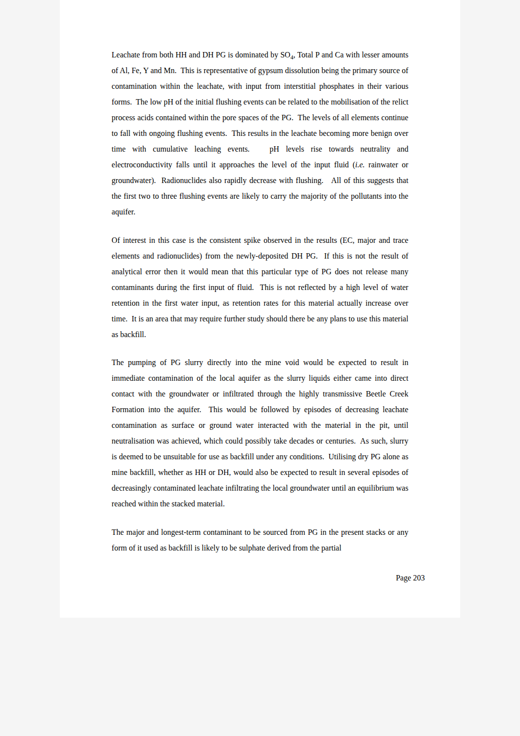Leachate from both HH and DH PG is dominated by SO4, Total P and Ca with lesser amounts of Al, Fe, Y and Mn. This is representative of gypsum dissolution being the primary source of contamination within the leachate, with input from interstitial phosphates in their various forms. The low pH of the initial flushing events can be related to the mobilisation of the relict process acids contained within the pore spaces of the PG. The levels of all elements continue to fall with ongoing flushing events. This results in the leachate becoming more benign over time with cumulative leaching events. pH levels rise towards neutrality and electroconductivity falls until it approaches the level of the input fluid (i.e. rainwater or groundwater). Radionuclides also rapidly decrease with flushing. All of this suggests that the first two to three flushing events are likely to carry the majority of the pollutants into the aquifer.
Of interest in this case is the consistent spike observed in the results (EC, major and trace elements and radionuclides) from the newly-deposited DH PG. If this is not the result of analytical error then it would mean that this particular type of PG does not release many contaminants during the first input of fluid. This is not reflected by a high level of water retention in the first water input, as retention rates for this material actually increase over time. It is an area that may require further study should there be any plans to use this material as backfill.
The pumping of PG slurry directly into the mine void would be expected to result in immediate contamination of the local aquifer as the slurry liquids either came into direct contact with the groundwater or infiltrated through the highly transmissive Beetle Creek Formation into the aquifer. This would be followed by episodes of decreasing leachate contamination as surface or ground water interacted with the material in the pit, until neutralisation was achieved, which could possibly take decades or centuries. As such, slurry is deemed to be unsuitable for use as backfill under any conditions. Utilising dry PG alone as mine backfill, whether as HH or DH, would also be expected to result in several episodes of decreasingly contaminated leachate infiltrating the local groundwater until an equilibrium was reached within the stacked material.
The major and longest-term contaminant to be sourced from PG in the present stacks or any form of it used as backfill is likely to be sulphate derived from the partial
Page 203